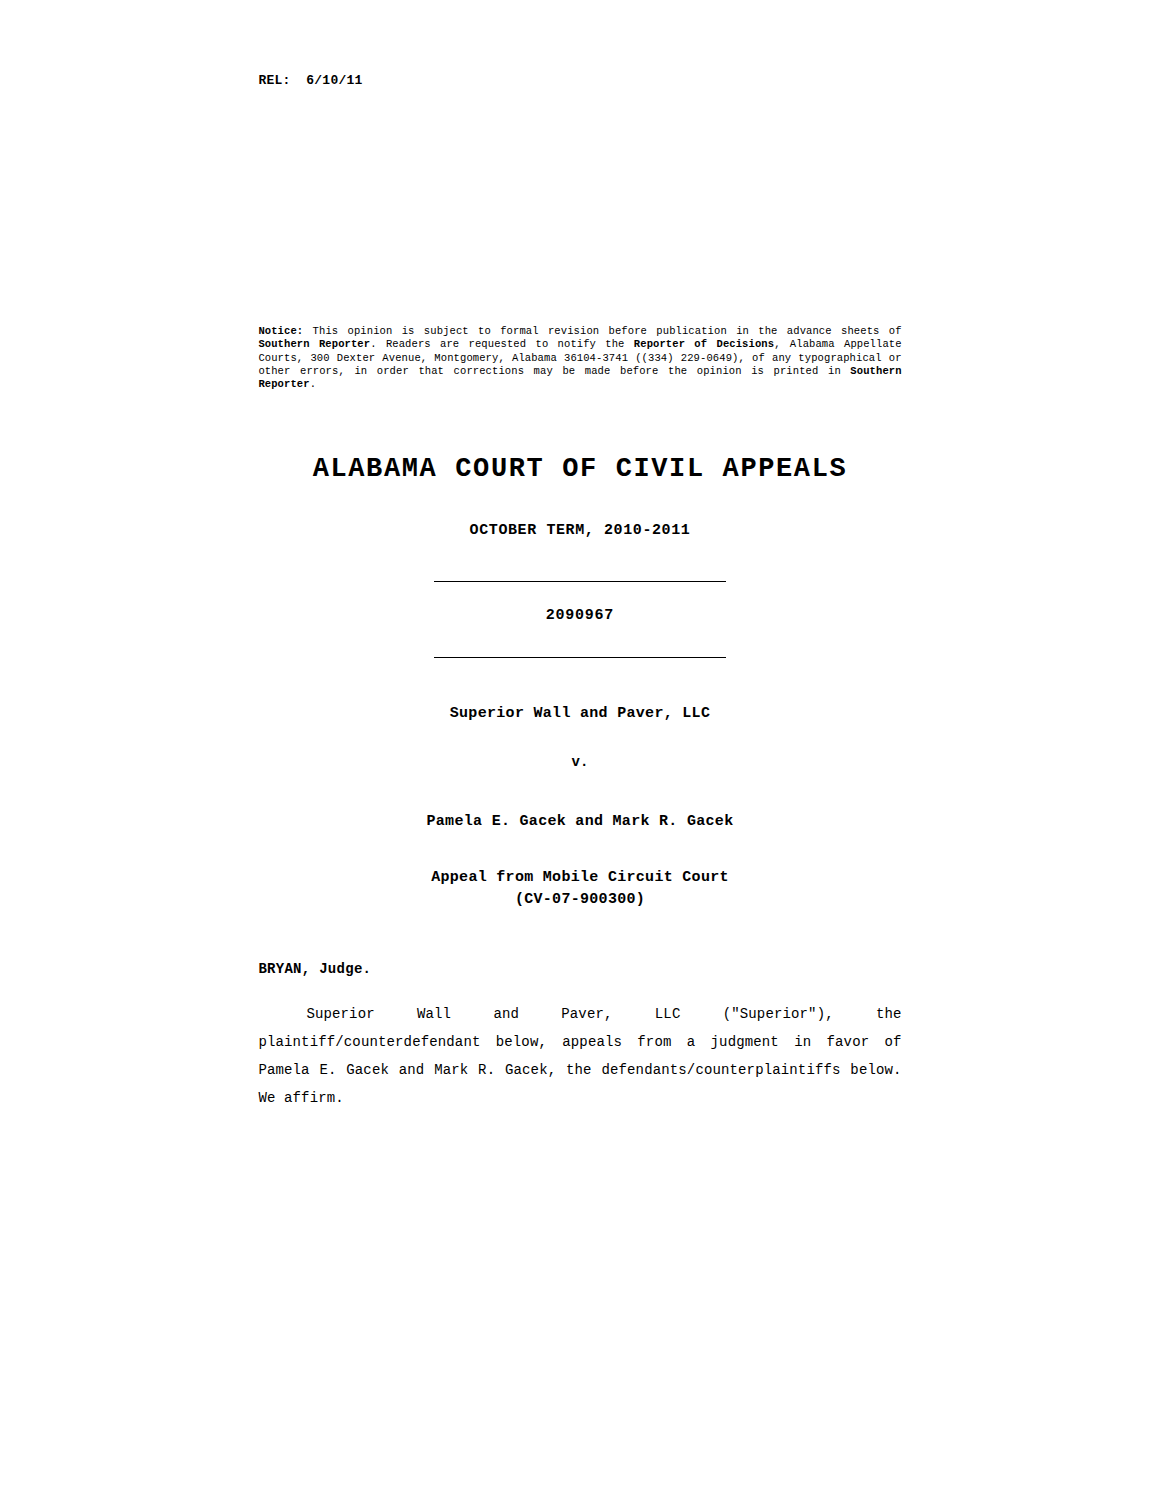REL: 6/10/11
Notice: This opinion is subject to formal revision before publication in the advance sheets of Southern Reporter. Readers are requested to notify the Reporter of Decisions, Alabama Appellate Courts, 300 Dexter Avenue, Montgomery, Alabama 36104-3741 ((334) 229-0649), of any typographical or other errors, in order that corrections may be made before the opinion is printed in Southern Reporter.
ALABAMA COURT OF CIVIL APPEALS
OCTOBER TERM, 2010-2011
2090967
Superior Wall and Paver, LLC
v.
Pamela E. Gacek and Mark R. Gacek
Appeal from Mobile Circuit Court
(CV-07-900300)
BRYAN, Judge.
Superior Wall and Paver, LLC ("Superior"), the plaintiff/counterdefendant below, appeals from a judgment in favor of Pamela E. Gacek and Mark R. Gacek, the defendants/counterplaintiffs below. We affirm.